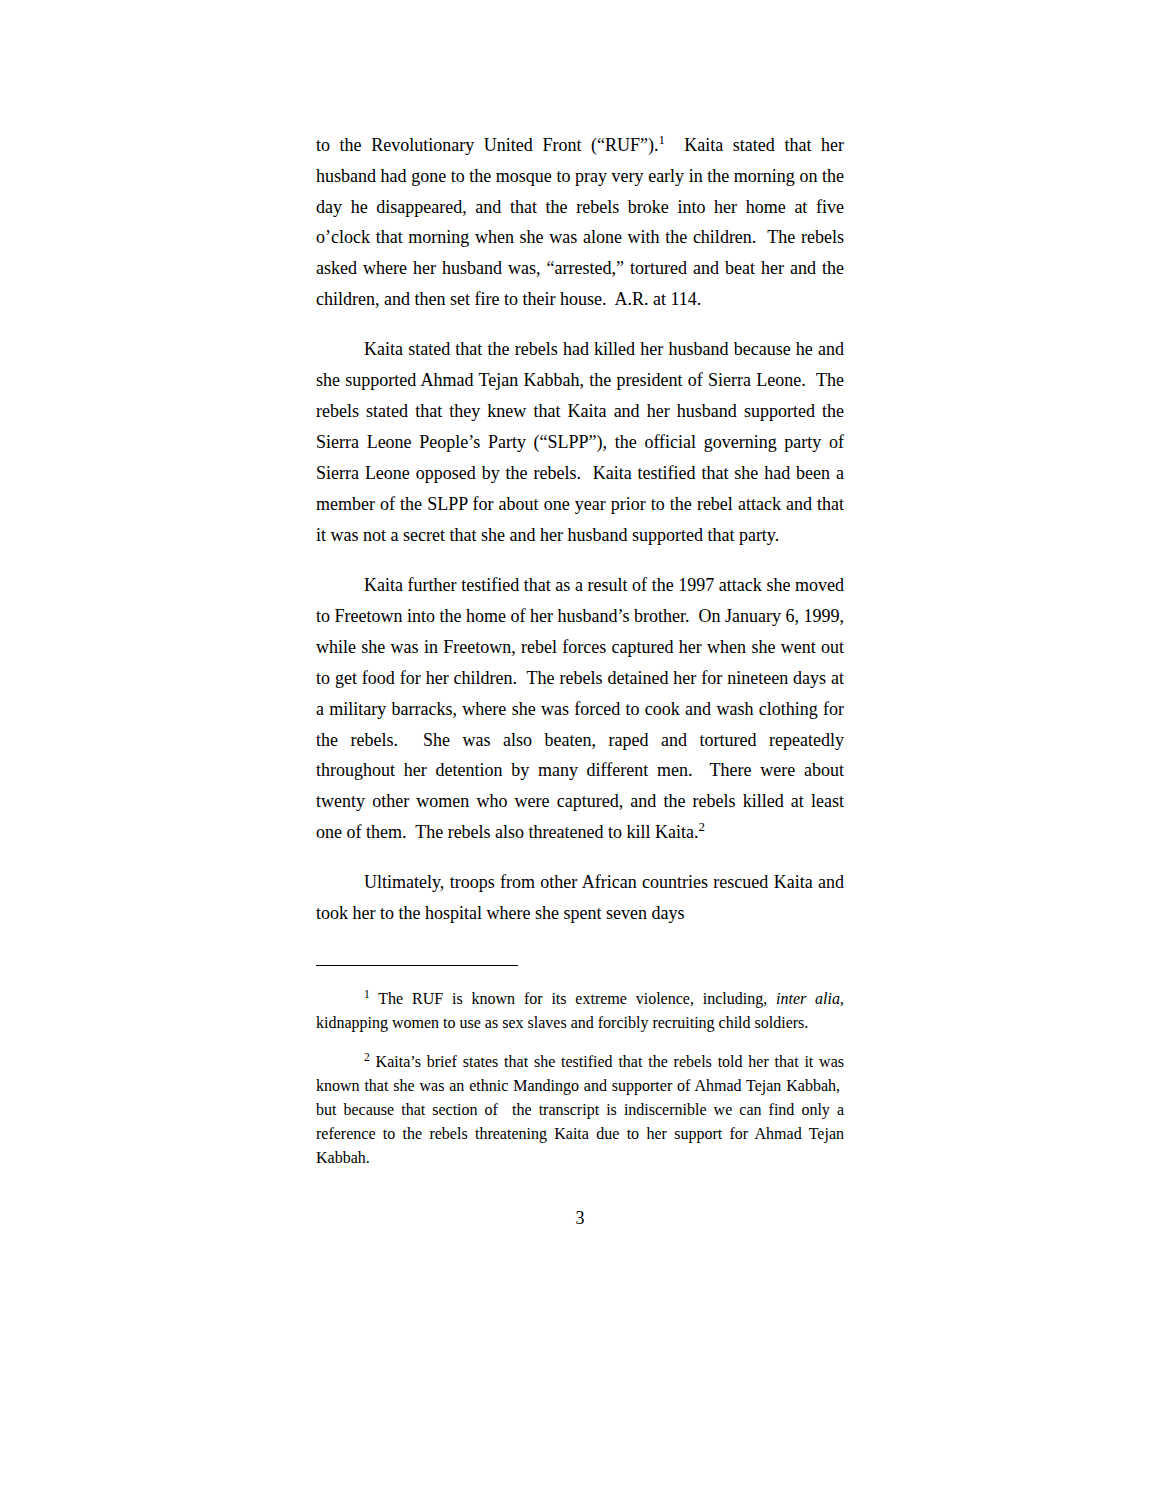to the Revolutionary United Front (“RUF”).1 Kaita stated that her husband had gone to the mosque to pray very early in the morning on the day he disappeared, and that the rebels broke into her home at five o’clock that morning when she was alone with the children. The rebels asked where her husband was, “arrested,” tortured and beat her and the children, and then set fire to their house. A.R. at 114.
Kaita stated that the rebels had killed her husband because he and she supported Ahmad Tejan Kabbah, the president of Sierra Leone. The rebels stated that they knew that Kaita and her husband supported the Sierra Leone People’s Party (“SLPP”), the official governing party of Sierra Leone opposed by the rebels. Kaita testified that she had been a member of the SLPP for about one year prior to the rebel attack and that it was not a secret that she and her husband supported that party.
Kaita further testified that as a result of the 1997 attack she moved to Freetown into the home of her husband’s brother. On January 6, 1999, while she was in Freetown, rebel forces captured her when she went out to get food for her children. The rebels detained her for nineteen days at a military barracks, where she was forced to cook and wash clothing for the rebels. She was also beaten, raped and tortured repeatedly throughout her detention by many different men. There were about twenty other women who were captured, and the rebels killed at least one of them. The rebels also threatened to kill Kaita.2
Ultimately, troops from other African countries rescued Kaita and took her to the hospital where she spent seven days
1 The RUF is known for its extreme violence, including, inter alia, kidnapping women to use as sex slaves and forcibly recruiting child soldiers.
2 Kaita’s brief states that she testified that the rebels told her that it was known that she was an ethnic Mandingo and supporter of Ahmad Tejan Kabbah, but because that section of the transcript is indiscernible we can find only a reference to the rebels threatening Kaita due to her support for Ahmad Tejan Kabbah.
3